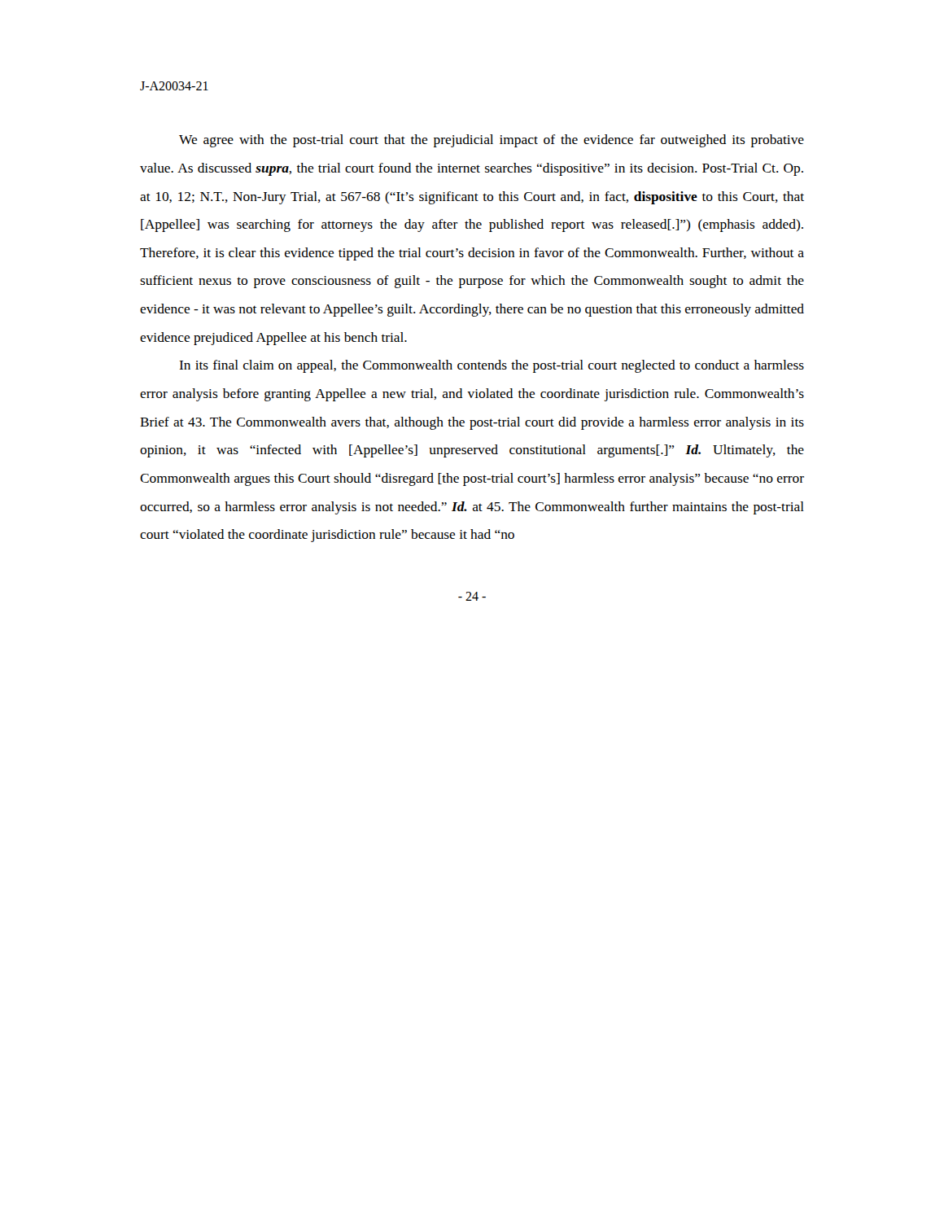J-A20034-21
We agree with the post-trial court that the prejudicial impact of the evidence far outweighed its probative value. As discussed supra, the trial court found the internet searches “dispositive” in its decision. Post-Trial Ct. Op. at 10, 12; N.T., Non-Jury Trial, at 567-68 (“It’s significant to this Court and, in fact, dispositive to this Court, that [Appellee] was searching for attorneys the day after the published report was released[.]”) (emphasis added). Therefore, it is clear this evidence tipped the trial court’s decision in favor of the Commonwealth. Further, without a sufficient nexus to prove consciousness of guilt - the purpose for which the Commonwealth sought to admit the evidence - it was not relevant to Appellee’s guilt. Accordingly, there can be no question that this erroneously admitted evidence prejudiced Appellee at his bench trial.
In its final claim on appeal, the Commonwealth contends the post-trial court neglected to conduct a harmless error analysis before granting Appellee a new trial, and violated the coordinate jurisdiction rule. Commonwealth’s Brief at 43. The Commonwealth avers that, although the post-trial court did provide a harmless error analysis in its opinion, it was “infected with [Appellee’s] unpreserved constitutional arguments[.]” Id. Ultimately, the Commonwealth argues this Court should “disregard [the post-trial court’s] harmless error analysis” because “no error occurred, so a harmless error analysis is not needed.” Id. at 45. The Commonwealth further maintains the post-trial court “violated the coordinate jurisdiction rule” because it had “no
- 24 -